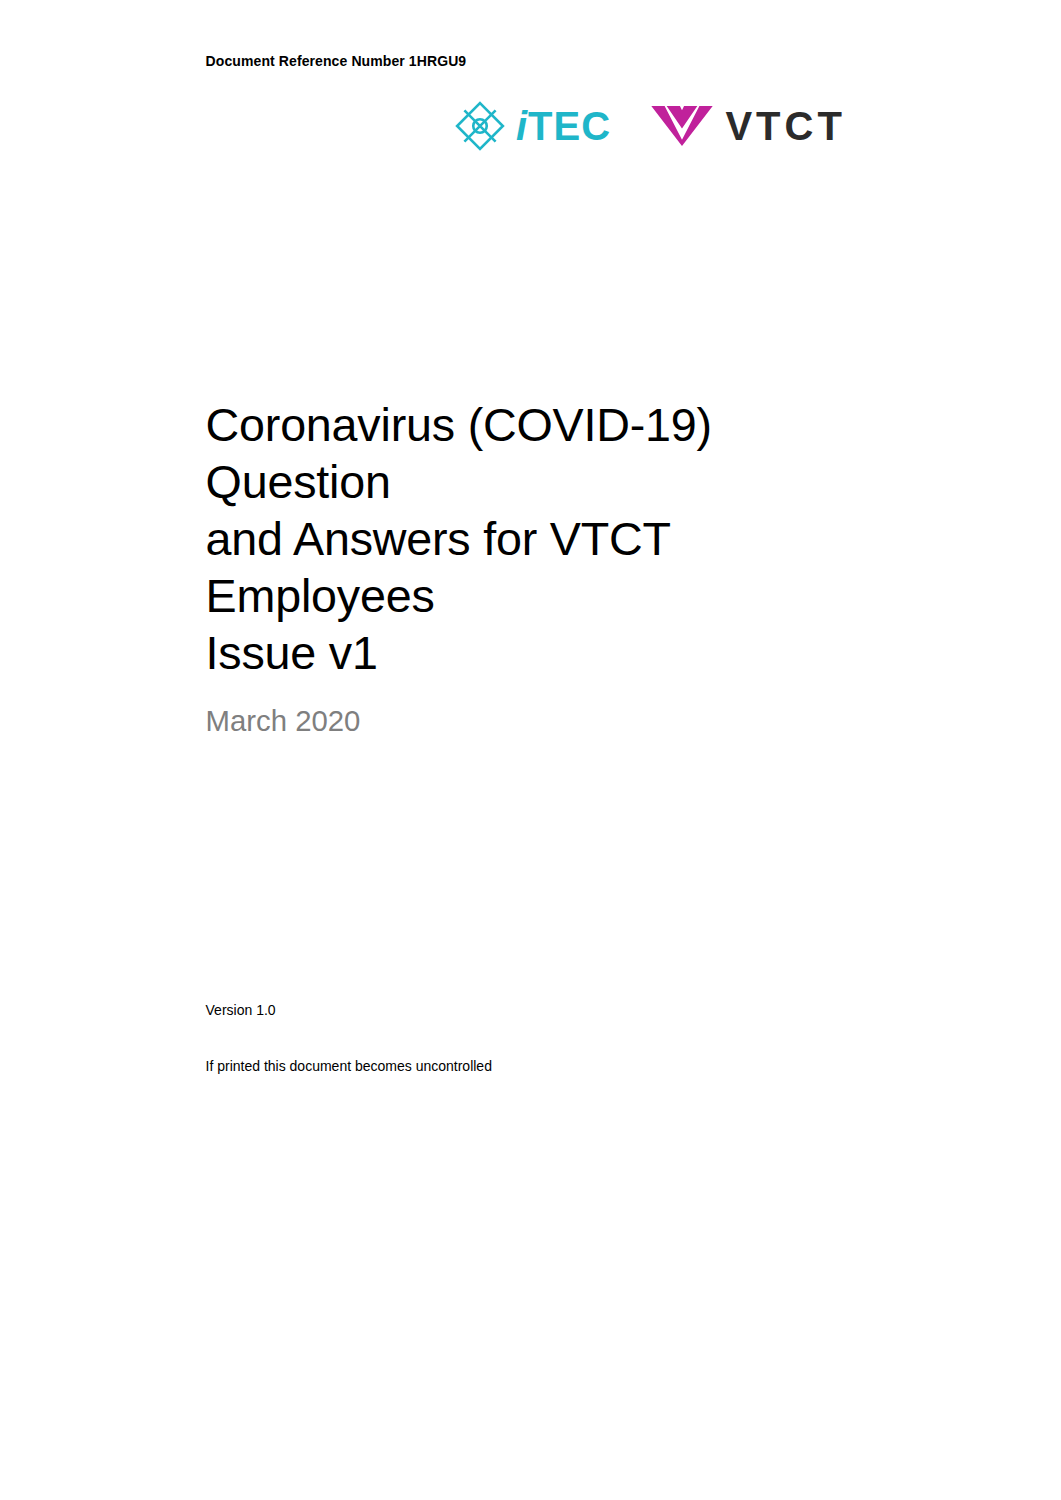Document Reference Number 1HRGU9
i TEC
VTCT
Coronavirus (COVID-19) Question and Answers for VTCT Employees Issue v1
March 2020
Version 1.0
If printed this document becomes uncontrolled